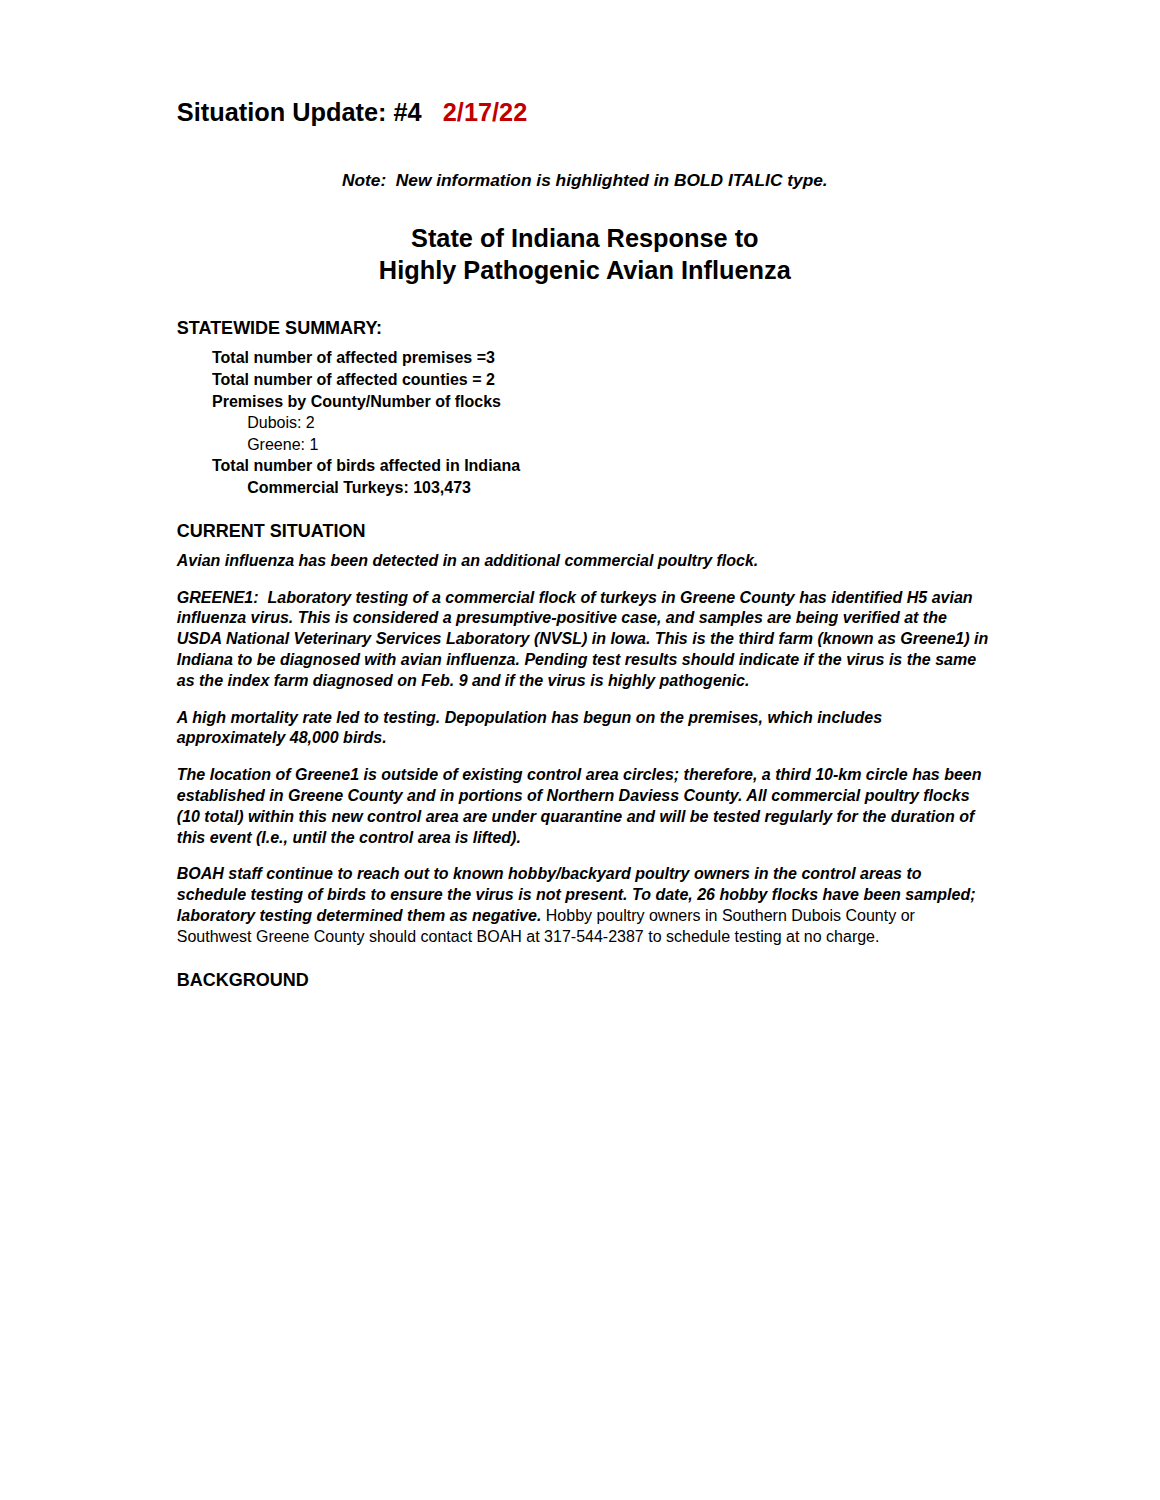Situation Update: #4 2/17/22
Note: New information is highlighted in BOLD ITALIC type.
State of Indiana Response to
Highly Pathogenic Avian Influenza
STATEWIDE SUMMARY:
Total number of affected premises =3
Total number of affected counties = 2
Premises by County/Number of flocks
Dubois: 2
Greene: 1
Total number of birds affected in Indiana
Commercial Turkeys: 103,473
CURRENT SITUATION
Avian influenza has been detected in an additional commercial poultry flock.
GREENE1: Laboratory testing of a commercial flock of turkeys in Greene County has identified H5 avian influenza virus. This is considered a presumptive-positive case, and samples are being verified at the USDA National Veterinary Services Laboratory (NVSL) in Iowa. This is the third farm (known as Greene1) in Indiana to be diagnosed with avian influenza. Pending test results should indicate if the virus is the same as the index farm diagnosed on Feb. 9 and if the virus is highly pathogenic.
A high mortality rate led to testing. Depopulation has begun on the premises, which includes approximately 48,000 birds.
The location of Greene1 is outside of existing control area circles; therefore, a third 10-km circle has been established in Greene County and in portions of Northern Daviess County. All commercial poultry flocks (10 total) within this new control area are under quarantine and will be tested regularly for the duration of this event (I.e., until the control area is lifted).
BOAH staff continue to reach out to known hobby/backyard poultry owners in the control areas to schedule testing of birds to ensure the virus is not present. To date, 26 hobby flocks have been sampled; laboratory testing determined them as negative. Hobby poultry owners in Southern Dubois County or Southwest Greene County should contact BOAH at 317-544-2387 to schedule testing at no charge.
BACKGROUND